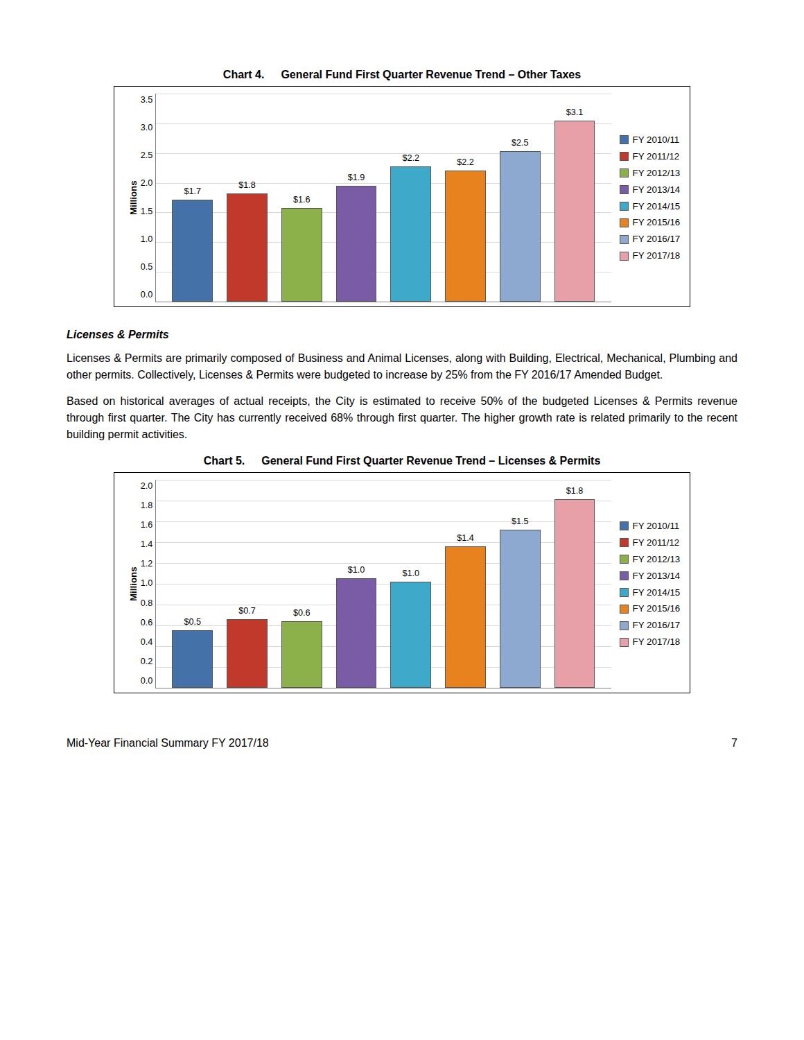Chart 4. General Fund First Quarter Revenue Trend – Other Taxes
Millions
3.5
3.0
2.5
2.0
1.5
1.0
0.5
0.0
$1.7
$1.8
$1.6
$1.9
$2.2
$2.2
$2.5
$3.1
FY 2010/11
FY 2011/12
FY 2012/13
FY 2013/14
FY 2014/15
FY 2015/16
FY 2016/17
FY 2017/18
Licenses & Permits
Licenses & Permits are primarily composed of Business and Animal Licenses, along with Building, Electrical, Mechanical, Plumbing and other permits. Collectively, Licenses & Permits were budgeted to increase by 25% from the FY 2016/17 Amended Budget.
Based on historical averages of actual receipts, the City is estimated to receive 50% of the budgeted Licenses & Permits revenue through first quarter. The City has currently received 68% through first quarter. The higher growth rate is related primarily to the recent building permit activities.
Chart 5. General Fund First Quarter Revenue Trend – Licenses & Permits
Millions
2.0
1.8
1.6
1.4
1.2
1.0
0.8
0.6
0.4
0.2
0.0
$0.5
$0.7
$0.6
$1.0
$1.0
$1.4
$1.5
$1.8
FY 2010/11
FY 2011/12
FY 2012/13
FY 2013/14
FY 2014/15
FY 2015/16
FY 2016/17
FY 2017/18
Mid-Year Financial Summary FY 2017/18 7